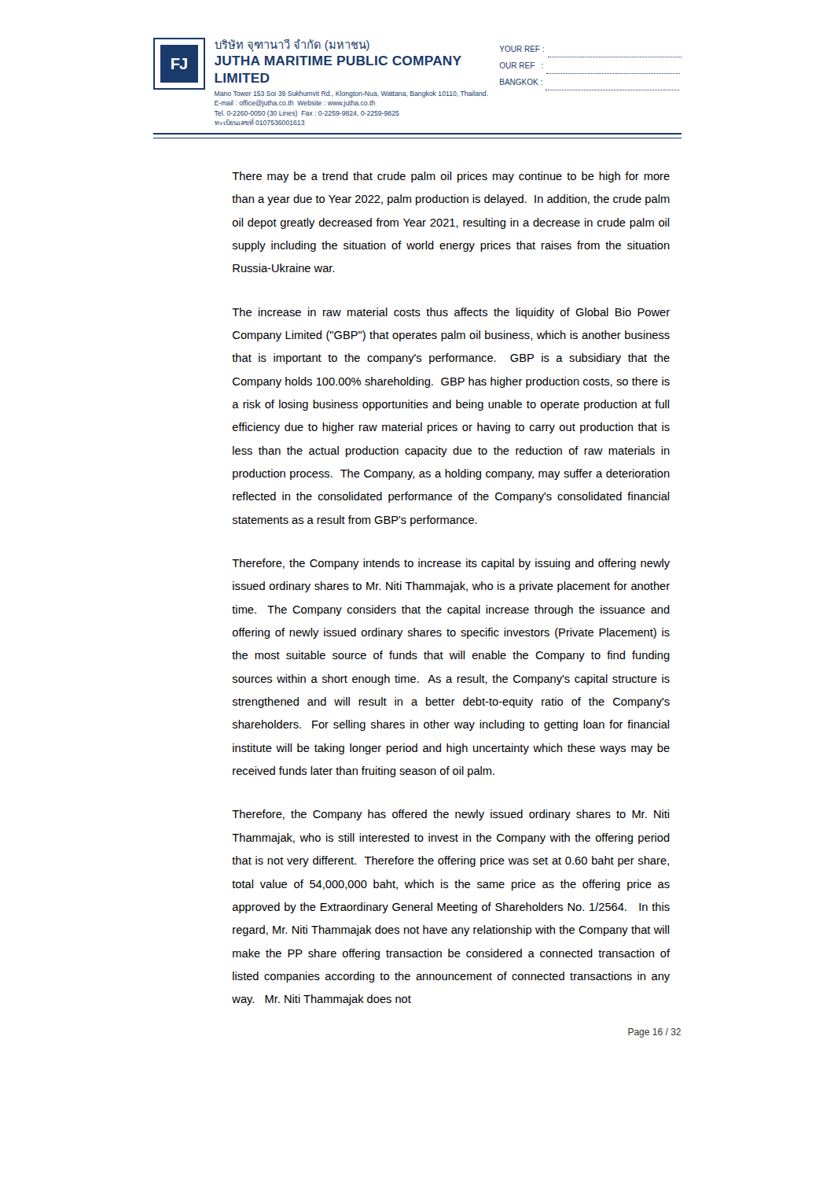FJ
บริษัท จุฑานาวี จำกัด (มหาชน)
JUTHA MARITIME PUBLIC COMPANY LIMITED
Mano Tower 153 Soi 39 Sukhumvit Rd., Klongton-Nua, Wattana, Bangkok 10110, Thailand.
E-mail : office@jutha.co.th Website : www.jutha.co.th
Tel. 0-2260-0050 (30 Lines) Fax : 0-2259-9824, 0-2259-9825
ทะเบียนเลขที่ 0107536001613
YOUR REF :
OUR REF :
BANGKOK :
There may be a trend that crude palm oil prices may continue to be high for more than a year due to Year 2022, palm production is delayed. In addition, the crude palm oil depot greatly decreased from Year 2021, resulting in a decrease in crude palm oil supply including the situation of world energy prices that raises from the situation Russia-Ukraine war.
The increase in raw material costs thus affects the liquidity of Global Bio Power Company Limited ("GBP") that operates palm oil business, which is another business that is important to the company's performance. GBP is a subsidiary that the Company holds 100.00% shareholding. GBP has higher production costs, so there is a risk of losing business opportunities and being unable to operate production at full efficiency due to higher raw material prices or having to carry out production that is less than the actual production capacity due to the reduction of raw materials in production process. The Company, as a holding company, may suffer a deterioration reflected in the consolidated performance of the Company's consolidated financial statements as a result from GBP's performance.
Therefore, the Company intends to increase its capital by issuing and offering newly issued ordinary shares to Mr. Niti Thammajak, who is a private placement for another time. The Company considers that the capital increase through the issuance and offering of newly issued ordinary shares to specific investors (Private Placement) is the most suitable source of funds that will enable the Company to find funding sources within a short enough time. As a result, the Company's capital structure is strengthened and will result in a better debt-to-equity ratio of the Company's shareholders. For selling shares in other way including to getting loan for financial institute will be taking longer period and high uncertainty which these ways may be received funds later than fruiting season of oil palm.
Therefore, the Company has offered the newly issued ordinary shares to Mr. Niti Thammajak, who is still interested to invest in the Company with the offering period that is not very different. Therefore the offering price was set at 0.60 baht per share, total value of 54,000,000 baht, which is the same price as the offering price as approved by the Extraordinary General Meeting of Shareholders No. 1/2564. In this regard, Mr. Niti Thammajak does not have any relationship with the Company that will make the PP share offering transaction be considered a connected transaction of listed companies according to the announcement of connected transactions in any way. Mr. Niti Thammajak does not
Page 16 / 32